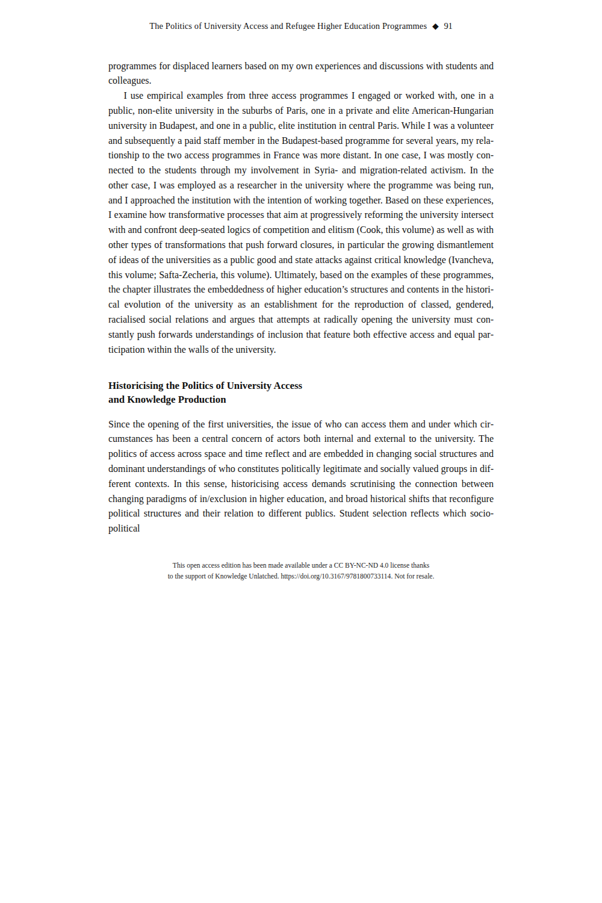The Politics of University Access and Refugee Higher Education Programmes◆91
programmes for displaced learners based on my own experiences and discussions with students and colleagues.
I use empirical examples from three access programmes I engaged or worked with, one in a public, non-elite university in the suburbs of Paris, one in a private and elite American-Hungarian university in Budapest, and one in a public, elite institution in central Paris. While I was a volunteer and subsequently a paid staff member in the Budapest-based programme for several years, my relationship to the two access programmes in France was more distant. In one case, I was mostly connected to the students through my involvement in Syria- and migration-related activism. In the other case, I was employed as a researcher in the university where the programme was being run, and I approached the institution with the intention of working together. Based on these experiences, I examine how transformative processes that aim at progressively reforming the university intersect with and confront deep-seated logics of competition and elitism (Cook, this volume) as well as with other types of transformations that push forward closures, in particular the growing dismantlement of ideas of the universities as a public good and state attacks against critical knowledge (Ivancheva, this volume; Safta-Zecheria, this volume). Ultimately, based on the examples of these programmes, the chapter illustrates the embeddedness of higher education’s structures and contents in the historical evolution of the university as an establishment for the reproduction of classed, gendered, racialised social relations and argues that attempts at radically opening the university must constantly push forwards understandings of inclusion that feature both effective access and equal participation within the walls of the university.
Historicising the Politics of University Access
and Knowledge Production
Since the opening of the first universities, the issue of who can access them and under which circumstances has been a central concern of actors both internal and external to the university. The politics of access across space and time reflect and are embedded in changing social structures and dominant understandings of who constitutes politically legitimate and socially valued groups in different contexts. In this sense, historicising access demands scrutinising the connection between changing paradigms of in/exclusion in higher education, and broad historical shifts that reconfigure political structures and their relation to different publics. Student selection reflects which socio-political
This open access edition has been made available under a CC BY-NC-ND 4.0 license thanks
to the support of Knowledge Unlatched. https://doi.org/10.3167/9781800733114. Not for resale.